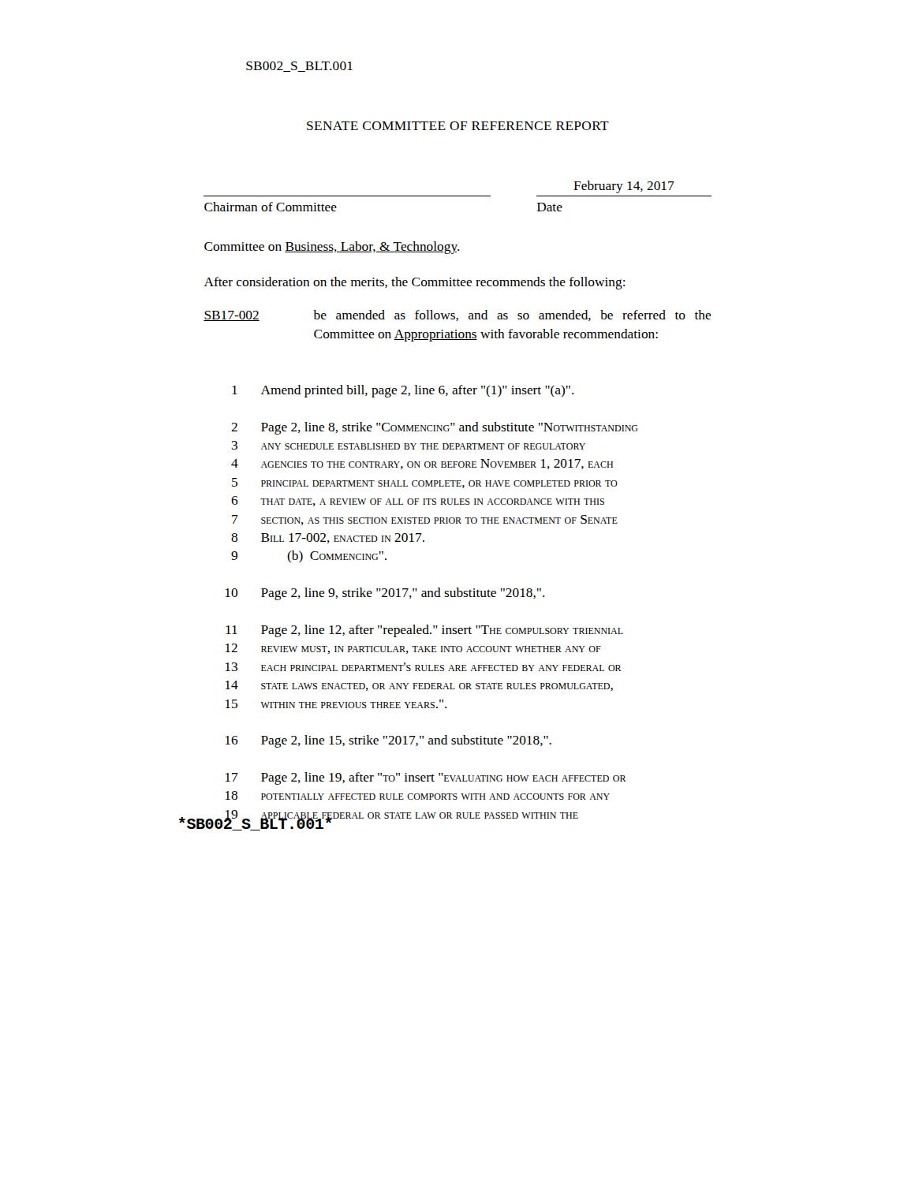SB002_S_BLT.001
SENATE COMMITTEE OF REFERENCE REPORT
| | | February 14, 2017 |
| Chairman of Committee | | Date |
Committee on Business, Labor, & Technology.
After consideration on the merits, the Committee recommends the following:
| SB17-002 | be amended as follows, and as so amended, be referred to the Committee on Appropriations with favorable recommendation: |
Amend printed bill, page 2, line 6, after "(1)" insert "(a)".
Page 2, line 8, strike "Commencing" and substitute "Notwithstanding
any schedule established by the department of regulatory
agencies to the contrary, on or before November 1, 2017, each
principal department shall complete, or have completed prior to
that date, a review of all of its rules in accordance with this
section, as this section existed prior to the enactment of Senate
Bill 17-002, enacted in 2017.
(b) Commencing".
Page 2, line 9, strike "2017," and substitute "2018,".
Page 2, line 12, after "repealed." insert "The compulsory triennial
review must, in particular, take into account whether any of
each principal department's rules are affected by any federal or
state laws enacted, or any federal or state rules promulgated,
within the previous three years.".
Page 2, line 15, strike "2017," and substitute "2018,".
Page 2, line 19, after "to" insert "evaluating how each affected or
potentially affected rule comports with and accounts for any
applicable federal or state law or rule passed within the
*SB002_S_BLT.001*